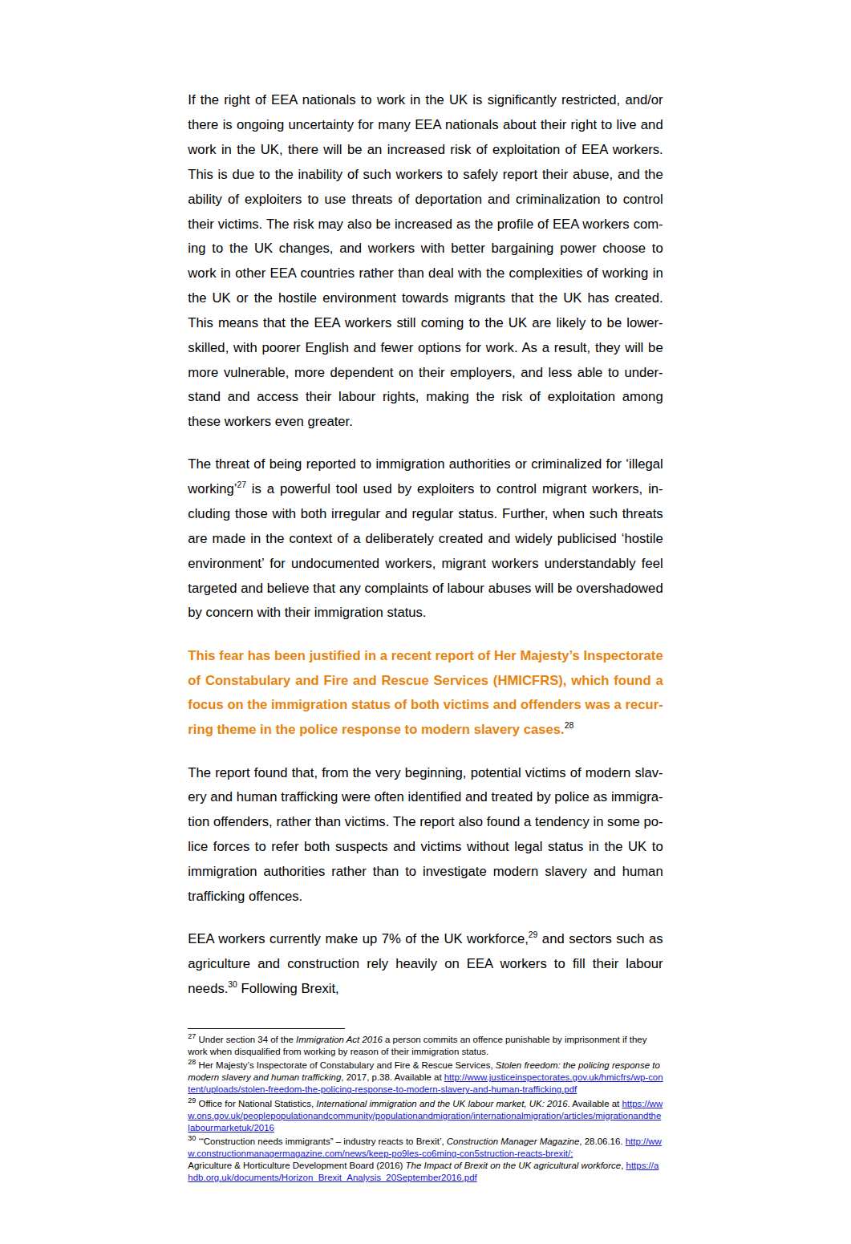If the right of EEA nationals to work in the UK is significantly restricted, and/or there is ongoing uncertainty for many EEA nationals about their right to live and work in the UK, there will be an increased risk of exploitation of EEA workers. This is due to the inability of such workers to safely report their abuse, and the ability of exploiters to use threats of deportation and criminalization to control their victims. The risk may also be increased as the profile of EEA workers coming to the UK changes, and workers with better bargaining power choose to work in other EEA countries rather than deal with the complexities of working in the UK or the hostile environment towards migrants that the UK has created. This means that the EEA workers still coming to the UK are likely to be lower-skilled, with poorer English and fewer options for work. As a result, they will be more vulnerable, more dependent on their employers, and less able to understand and access their labour rights, making the risk of exploitation among these workers even greater.
The threat of being reported to immigration authorities or criminalized for ‘illegal working’27 is a powerful tool used by exploiters to control migrant workers, including those with both irregular and regular status. Further, when such threats are made in the context of a deliberately created and widely publicised ‘hostile environment’ for undocumented workers, migrant workers understandably feel targeted and believe that any complaints of labour abuses will be overshadowed by concern with their immigration status.
This fear has been justified in a recent report of Her Majesty’s Inspectorate of Constabulary and Fire and Rescue Services (HMICFRS), which found a focus on the immigration status of both victims and offenders was a recurring theme in the police response to modern slavery cases.28
The report found that, from the very beginning, potential victims of modern slavery and human trafficking were often identified and treated by police as immigration offenders, rather than victims. The report also found a tendency in some police forces to refer both suspects and victims without legal status in the UK to immigration authorities rather than to investigate modern slavery and human trafficking offences.
EEA workers currently make up 7% of the UK workforce,29 and sectors such as agriculture and construction rely heavily on EEA workers to fill their labour needs.30 Following Brexit,
27 Under section 34 of the Immigration Act 2016 a person commits an offence punishable by imprisonment if they work when disqualified from working by reason of their immigration status.
28 Her Majesty’s Inspectorate of Constabulary and Fire & Rescue Services, Stolen freedom: the policing response to modern slavery and human trafficking, 2017, p.38. Available at http://www.justiceinspectorates.gov.uk/hmicfrs/wp-content/uploads/stolen-freedom-the-policing-response-to-modern-slavery-and-human-trafficking.pdf
29 Office for National Statistics, International immigration and the UK labour market, UK: 2016. Available at https://www.ons.gov.uk/peoplepopulationandcommunity/populationandmigration/internationalmigration/articles/migrationandthelabourmarketuk/2016
30 ‘“Construction needs immigrants” – industry reacts to Brexit’, Construction Manager Magazine, 28.06.16. http://www.constructionmanagermagazine.com/news/keep-po9les-co6ming-con5struction-reacts-brexit/;
Agriculture & Horticulture Development Board (2016) The Impact of Brexit on the UK agricultural workforce, https://ahdb.org.uk/documents/Horizon_Brexit_Analysis_20September2016.pdf